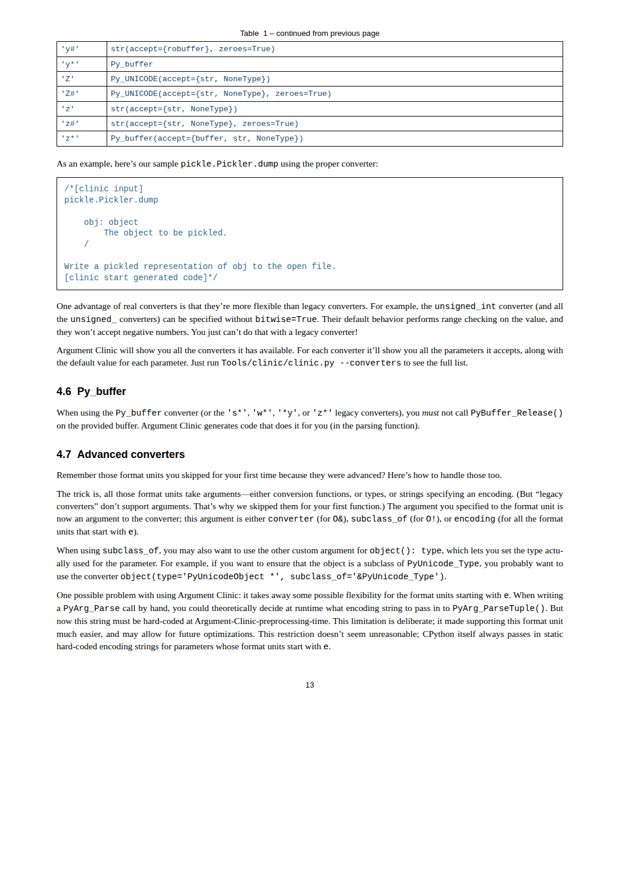Table 1 – continued from previous page
| 'y#' | str(accept={robuffer}, zeroes=True) |
| 'y*' | Py_buffer |
| 'Z' | Py_UNICODE(accept={str, NoneType}) |
| 'Z#' | Py_UNICODE(accept={str, NoneType}, zeroes=True) |
| 'z' | str(accept={str, NoneType}) |
| 'z#' | str(accept={str, NoneType}, zeroes=True) |
| 'z*' | Py_buffer(accept={buffer, str, NoneType}) |
As an example, here’s our sample pickle.Pickler.dump using the proper converter:
/*[clinic input]
pickle.Pickler.dump

    obj: object
        The object to be pickled.
    /

Write a pickled representation of obj to the open file.
[clinic start generated code]*/
One advantage of real converters is that they’re more flexible than legacy converters. For example, the unsigned_int converter (and all the unsigned_ converters) can be specified without bitwise=True. Their default behavior performs range checking on the value, and they won’t accept negative numbers. You just can’t do that with a legacy converter!
Argument Clinic will show you all the converters it has available. For each converter it’ll show you all the parameters it accepts, along with the default value for each parameter. Just run Tools/clinic/clinic.py --converters to see the full list.
4.6 Py_buffer
When using the Py_buffer converter (or the 's*', 'w*', '*y', or 'z*' legacy converters), you must not call PyBuffer_Release() on the provided buffer. Argument Clinic generates code that does it for you (in the parsing function).
4.7 Advanced converters
Remember those format units you skipped for your first time because they were advanced? Here’s how to handle those too.
The trick is, all those format units take arguments—either conversion functions, or types, or strings specifying an encoding. (But “legacy converters” don’t support arguments. That’s why we skipped them for your first function.) The argument you specified to the format unit is now an argument to the converter; this argument is either converter (for O&), subclass_of (for O!), or encoding (for all the format units that start with e).
When using subclass_of, you may also want to use the other custom argument for object(): type, which lets you set the type actually used for the parameter. For example, if you want to ensure that the object is a subclass of PyUnicode_Type, you probably want to use the converter object(type='PyUnicodeObject *', subclass_of='&PyUnicode_Type').
One possible problem with using Argument Clinic: it takes away some possible flexibility for the format units starting with e. When writing a PyArg_Parse call by hand, you could theoretically decide at runtime what encoding string to pass in to PyArg_ParseTuple(). But now this string must be hard-coded at Argument-Clinic-preprocessing-time. This limitation is deliberate; it made supporting this format unit much easier, and may allow for future optimizations. This restriction doesn’t seem unreasonable; CPython itself always passes in static hard-coded encoding strings for parameters whose format units start with e.
13